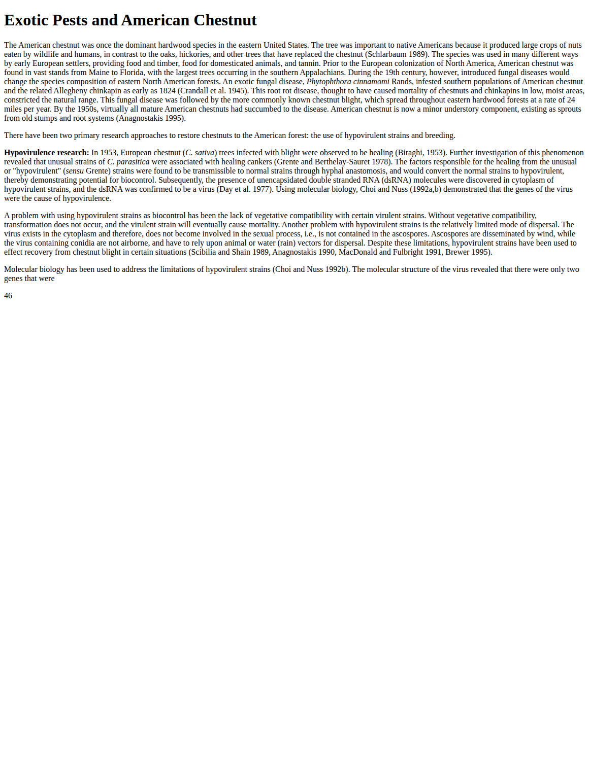Exotic Pests and American Chestnut
The American chestnut was once the dominant hardwood species in the eastern United States. The tree was important to native Americans because it produced large crops of nuts eaten by wildlife and humans, in contrast to the oaks, hickories, and other trees that have replaced the chestnut (Schlarbaum 1989). The species was used in many different ways by early European settlers, providing food and timber, food for domesticated animals, and tannin. Prior to the European colonization of North America, American chestnut was found in vast stands from Maine to Florida, with the largest trees occurring in the southern Appalachians. During the 19th century, however, introduced fungal diseases would change the species composition of eastern North American forests. An exotic fungal disease, Phytophthora cinnamomi Rands, infested southern populations of American chestnut and the related Allegheny chinkapin as early as 1824 (Crandall et al. 1945). This root rot disease, thought to have caused mortality of chestnuts and chinkapins in low, moist areas, constricted the natural range. This fungal disease was followed by the more commonly known chestnut blight, which spread throughout eastern hardwood forests at a rate of 24 miles per year. By the 1950s, virtually all mature American chestnuts had succumbed to the disease. American chestnut is now a minor understory component, existing as sprouts from old stumps and root systems (Anagnostakis 1995).
There have been two primary research approaches to restore chestnuts to the American forest: the use of hypovirulent strains and breeding.
Hypovirulence research: In 1953, European chestnut (C. sativa) trees infected with blight were observed to be healing (Biraghi, 1953). Further investigation of this phenomenon revealed that unusual strains of C. parasitica were associated with healing cankers (Grente and Berthelay-Sauret 1978). The factors responsible for the healing from the unusual or "hypovirulent" (sensu Grente) strains were found to be transmissible to normal strains through hyphal anastomosis, and would convert the normal strains to hypovirulent, thereby demonstrating potential for biocontrol. Subsequently, the presence of unencapsidated double stranded RNA (dsRNA) molecules were discovered in cytoplasm of hypovirulent strains, and the dsRNA was confirmed to be a virus (Day et al. 1977). Using molecular biology, Choi and Nuss (1992a,b) demonstrated that the genes of the virus were the cause of hypovirulence.
A problem with using hypovirulent strains as biocontrol has been the lack of vegetative compatibility with certain virulent strains. Without vegetative compatibility, transformation does not occur, and the virulent strain will eventually cause mortality. Another problem with hypovirulent strains is the relatively limited mode of dispersal. The virus exists in the cytoplasm and therefore, does not become involved in the sexual process, i.e., is not contained in the ascospores. Ascospores are disseminated by wind, while the virus containing conidia are not airborne, and have to rely upon animal or water (rain) vectors for dispersal. Despite these limitations, hypovirulent strains have been used to effect recovery from chestnut blight in certain situations (Scibilia and Shain 1989, Anagnostakis 1990, MacDonald and Fulbright 1991, Brewer 1995).
Molecular biology has been used to address the limitations of hypovirulent strains (Choi and Nuss 1992b). The molecular structure of the virus revealed that there were only two genes that were
46